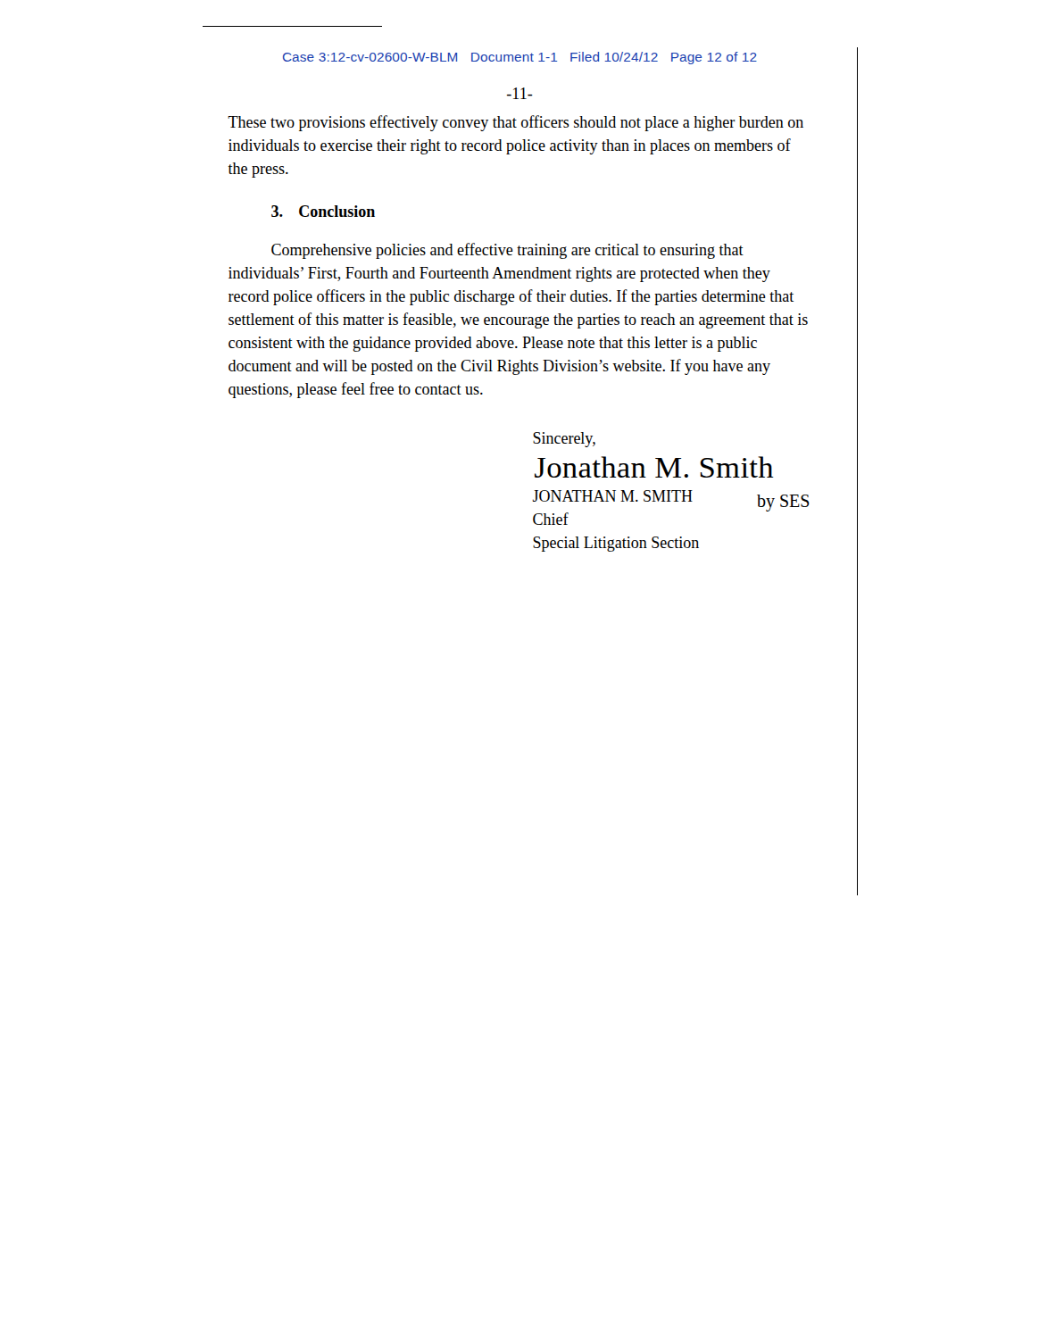Case 3:12-cv-02600-W-BLM Document 1-1 Filed 10/24/12 Page 12 of 12
-11-
These two provisions effectively convey that officers should not place a higher burden on individuals to exercise their right to record police activity than in places on members of the press.
3. Conclusion
Comprehensive policies and effective training are critical to ensuring that individuals’ First, Fourth and Fourteenth Amendment rights are protected when they record police officers in the public discharge of their duties. If the parties determine that settlement of this matter is feasible, we encourage the parties to reach an agreement that is consistent with the guidance provided above. Please note that this letter is a public document and will be posted on the Civil Rights Division’s website. If you have any questions, please feel free to contact us.
Sincerely,
Jonathan M. Smith
by SES
JONATHAN M. SMITH
Chief
Special Litigation Section